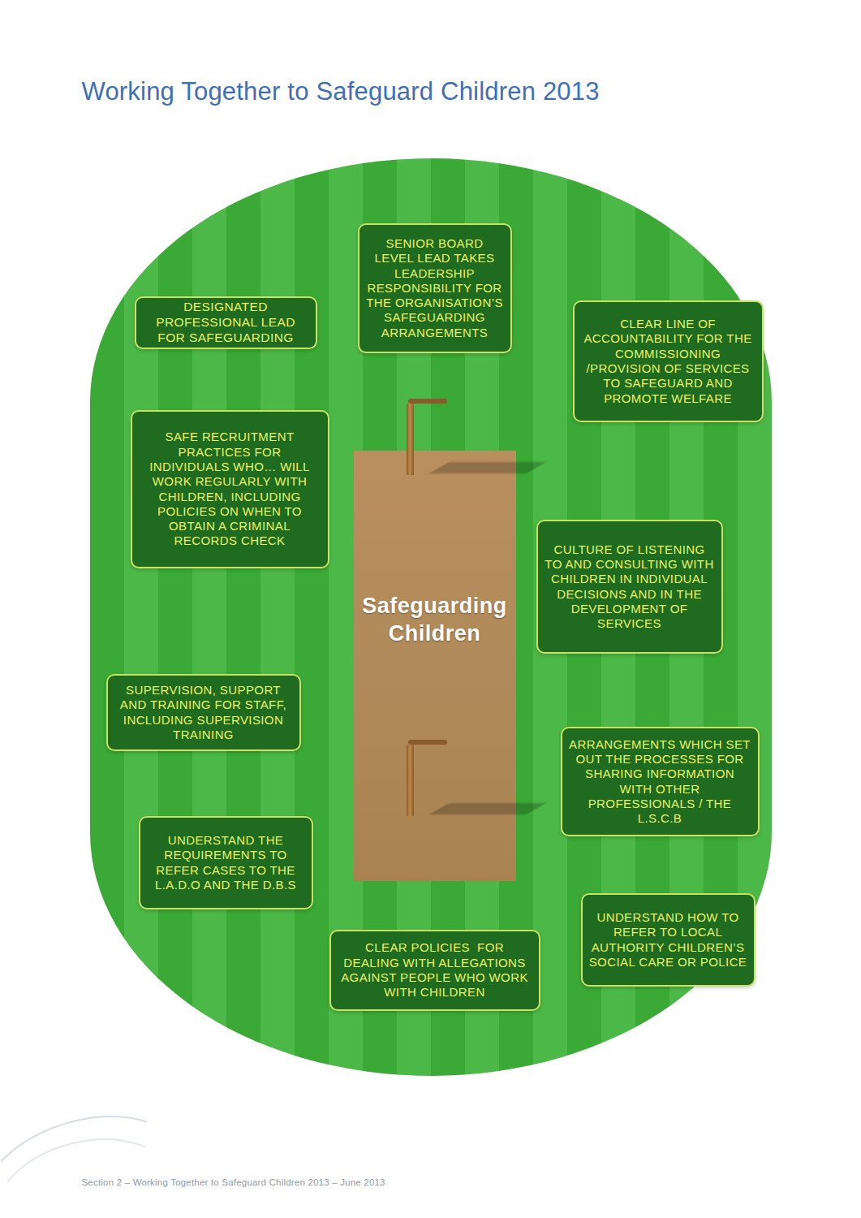Working Together to Safeguard Children 2013
Safeguarding
Children
Senior board level lead takes leadership responsibility for the organisation’s safeguarding arrangements
Designated professional lead for safeguarding
Clear line of accountability for the commissioning /provision of services to safeguard and promote welfare
Safe recruitment practices for individuals who… will work regularly with children, including policies on when to obtain a criminal records check
Culture of listening to and consulting with children in individual decisions and in the development of services
Supervision, support and training for staff, including supervision training
Arrangements which set out the processes for sharing information with other professionals / the L.S.C.B
Understand the requirements to refer cases to the L.A.D.O and the D.B.S
Understand how to refer to local authority children’s social care or police
Clear policies for dealing with allegations against people who work with children
Section 2 – Working Together to Safeguard Children 2013 – June 2013